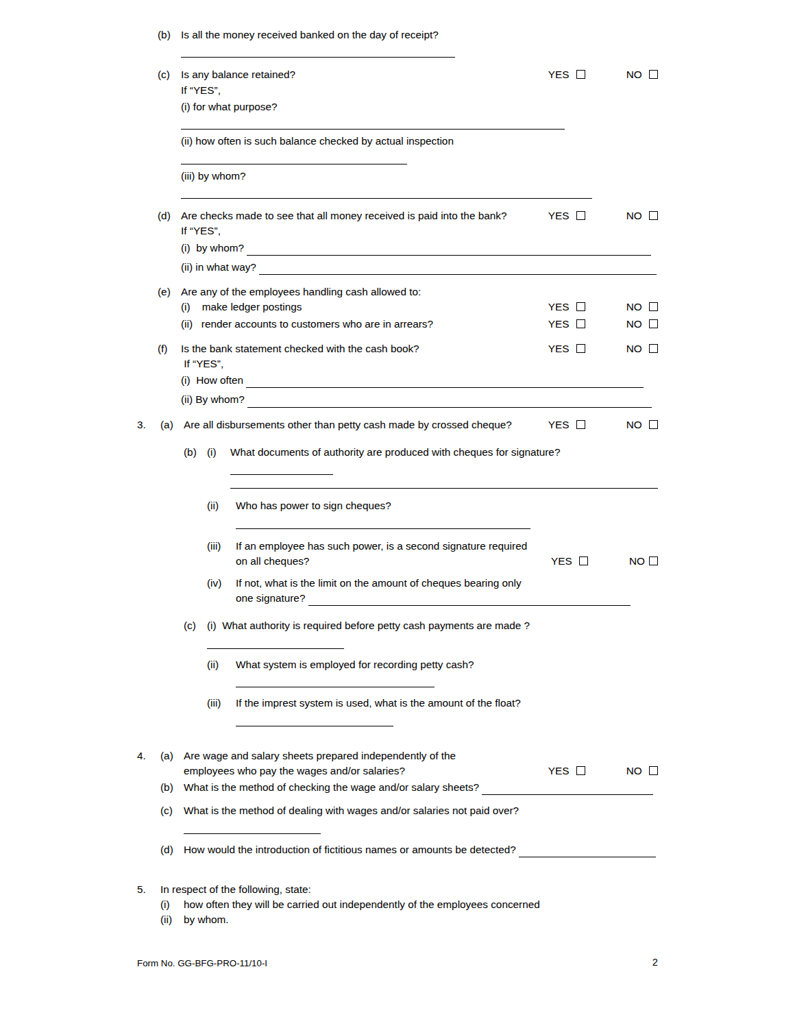(b)
Is all the money received banked on the day of receipt?
(c)
Is any balance retained?
YES NO
If “YES”,
(i) for what purpose?
(ii) how often is such balance checked by actual inspection
(iii) by whom?
(d)
Are checks made to see that all money received is paid into the bank?
YES NO
If “YES”,
(i) by whom?
(ii) in what way?
(e)
Are any of the employees handling cash allowed to:
(i) make ledger postings
YES NO
(ii) render accounts to customers who are in arrears?
YES NO
(f)
Is the bank statement checked with the cash book?
YES NO
If “YES”,
(i) How often
(ii) By whom?
3.
(a)
Are all disbursements other than petty cash made by crossed cheque?
YES NO
(b)
(i)
What documents of authority are produced with cheques for signature?
(ii)
Who has power to sign cheques?
(iii)
If an employee has such power, is a second signature required
on all cheques?
YES NO
(iv)
If not, what is the limit on the amount of cheques bearing only
one signature?
(c)
(i) What authority is required before petty cash payments are made ?
(ii)
What system is employed for recording petty cash?
(iii)
If the imprest system is used, what is the amount of the float?
4.
(a)
Are wage and salary sheets prepared independently of the
employees who pay the wages and/or salaries?
YES NO
(b)
What is the method of checking the wage and/or salary sheets?
(c)
What is the method of dealing with wages and/or salaries not paid over?
(d)
How would the introduction of fictitious names or amounts be detected?
5.
In respect of the following, state:
(i)
how often they will be carried out independently of the employees concerned
(ii)
by whom.
Form No. GG-BFG-PRO-11/10-I
2